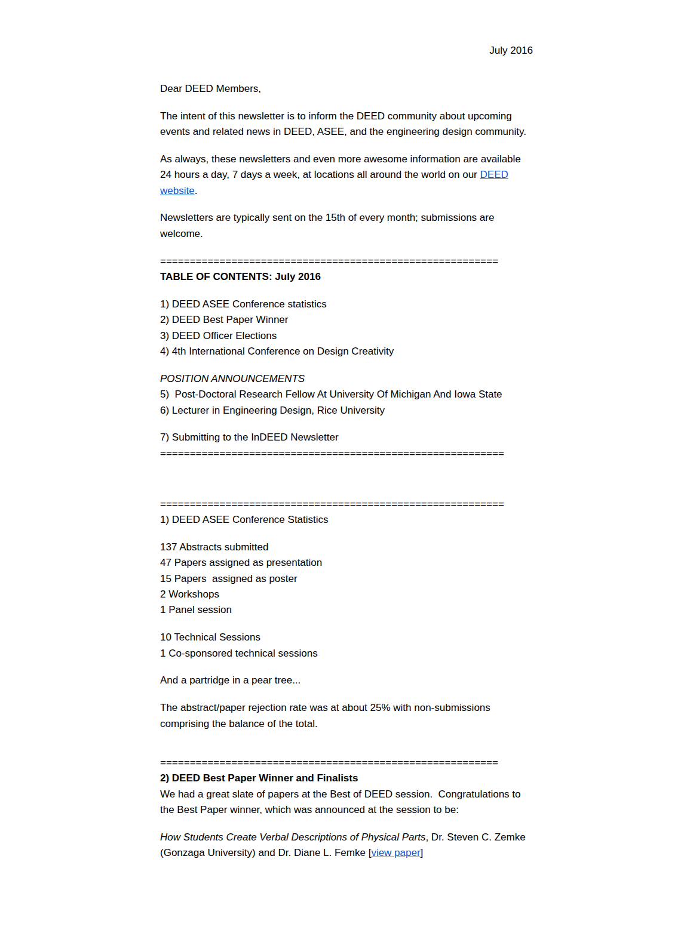July 2016
Dear DEED Members,
The intent of this newsletter is to inform the DEED community about upcoming events and related news in DEED, ASEE, and the engineering design community.
As always, these newsletters and even more awesome information are available 24 hours a day, 7 days a week, at locations all around the world on our DEED website.
Newsletters are typically sent on the 15th of every month; submissions are welcome.
=========================================================
TABLE OF CONTENTS: July 2016
1) DEED ASEE Conference statistics
2) DEED Best Paper Winner
3) DEED Officer Elections
4) 4th International Conference on Design Creativity
POSITION ANNOUNCEMENTS
5) Post-Doctoral Research Fellow At University Of Michigan And Iowa State
6) Lecturer in Engineering Design, Rice University
7) Submitting to the InDEED Newsletter
==========================================================
==========================================================
1) DEED ASEE Conference Statistics
137 Abstracts submitted
47 Papers assigned as presentation
15 Papers assigned as poster
2 Workshops
1 Panel session
10 Technical Sessions
1 Co-sponsored technical sessions
And a partridge in a pear tree...
The abstract/paper rejection rate was at about 25% with non-submissions comprising the balance of the total.
=========================================================
2) DEED Best Paper Winner and Finalists
We had a great slate of papers at the Best of DEED session. Congratulations to the Best Paper winner, which was announced at the session to be:
How Students Create Verbal Descriptions of Physical Parts, Dr. Steven C. Zemke (Gonzaga University) and Dr. Diane L. Femke [view paper]